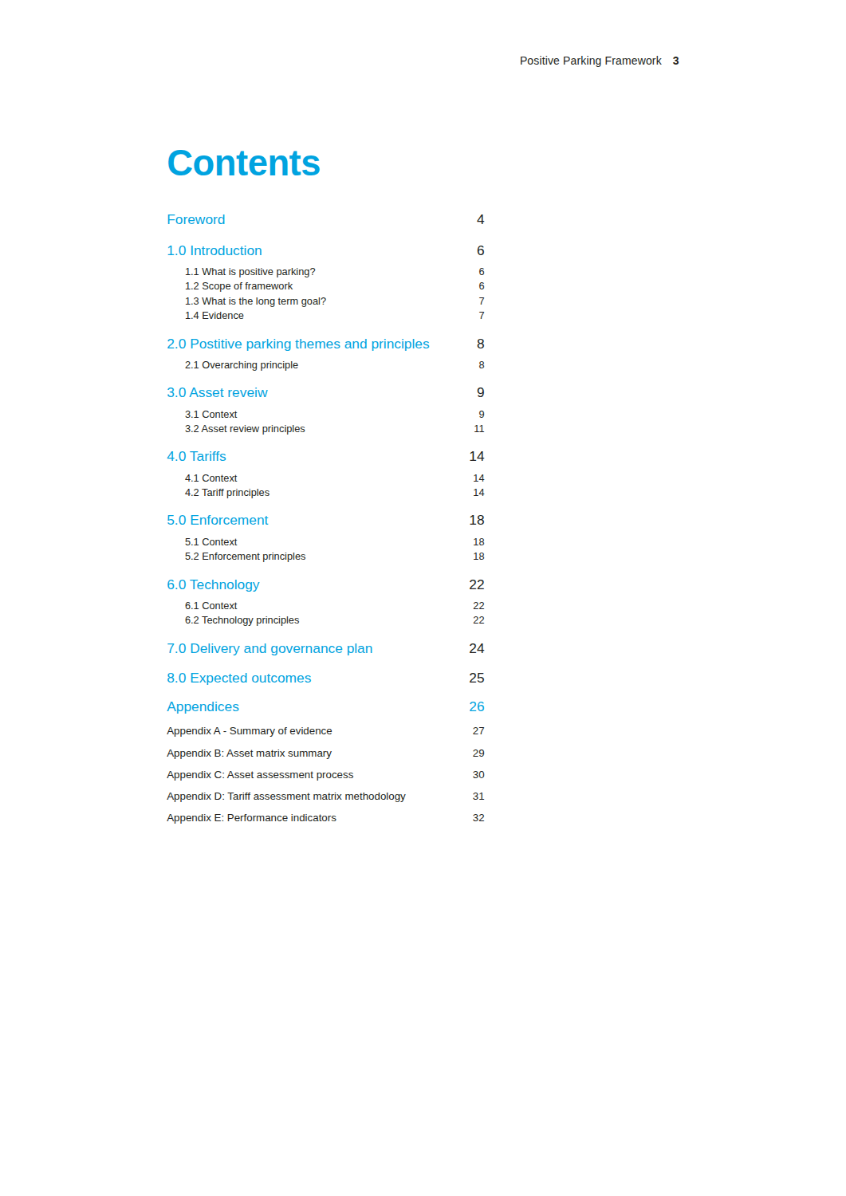Positive Parking Framework 3
Contents
Foreword 4
1.0 Introduction 6
1.1 What is positive parking?6
1.2 Scope of framework 6
1.3 What is the long term goal?7
1.4 Evidence 7
2.0 Postitive parking themes and principles 8
2.1 Overarching principle 8
3.0 Asset reveiw 9
3.1 Context 9
3.2 Asset review principles 11
4.0 Tariffs 14
4.1 Context 14
4.2 Tariff principles 14
5.0 Enforcement 18
5.1 Context 18
5.2 Enforcement principles 18
6.0 Technology 22
6.1 Context 22
6.2 Technology principles 22
7.0 Delivery and governance plan 24
8.0 Expected outcomes 25
Appendices 26
Appendix A - Summary of evidence 27
Appendix B: Asset matrix summary 29
Appendix C: Asset assessment process 30
Appendix D: Tariff assessment matrix methodology 31
Appendix E: Performance indicators 32